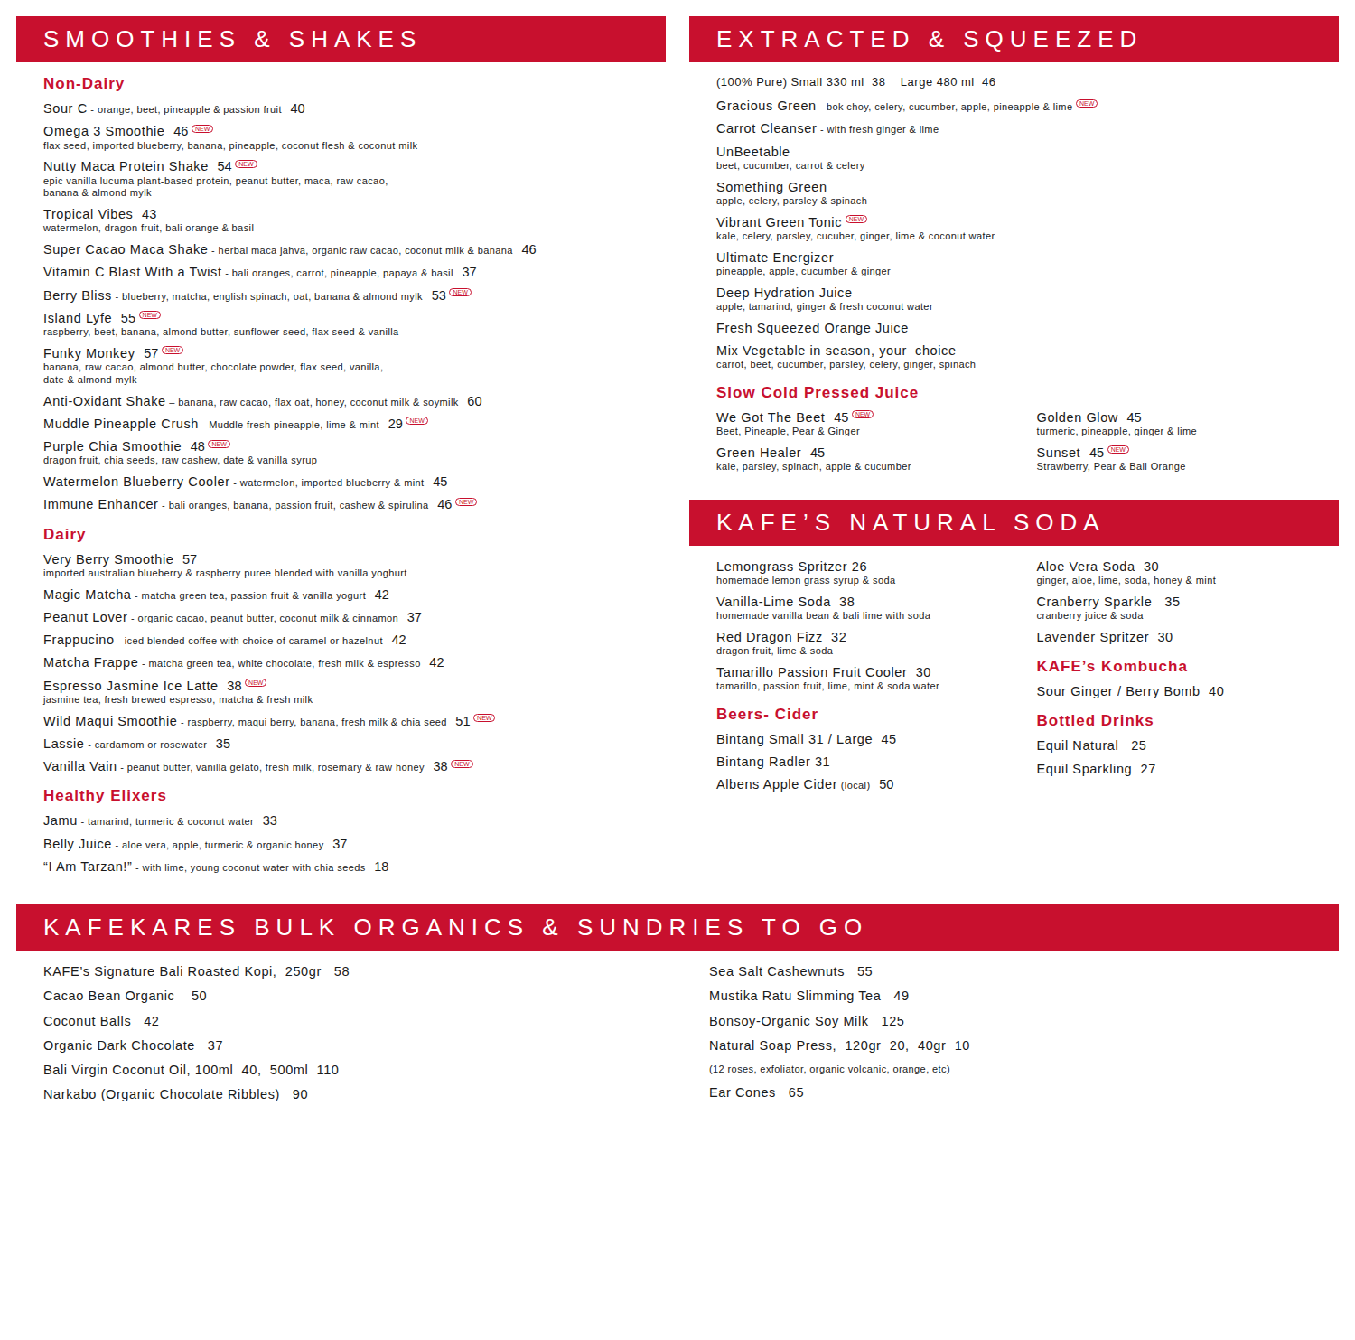Smoothies & Shakes
Non-Dairy
Sour C - orange, beet, pineapple & passion fruit 40
Omega 3 Smoothie 46 NEW flax seed, imported blueberry, banana, pineapple, coconut flesh & coconut milk
Nutty Maca Protein Shake 54 NEW epic vanilla lucuma plant-based protein, peanut butter, maca, raw cacao,
banana & almond mylk
Tropical Vibes 43 watermelon, dragon fruit, bali orange & basil
Super Cacao Maca Shake - herbal maca jahva, organic raw cacao, coconut milk & banana 46
Vitamin C Blast With a Twist - bali oranges, carrot, pineapple, papaya & basil 37
Berry Bliss - blueberry, matcha, english spinach, oat, banana & almond mylk 53 NEW
Island Lyfe 55 NEW raspberry, beet, banana, almond butter, sunflower seed, flax seed & vanilla
Funky Monkey 57 NEW banana, raw cacao, almond butter, chocolate powder, flax seed, vanilla,
date & almond mylk
Anti-Oxidant Shake – banana, raw cacao, flax oat, honey, coconut milk & soymilk 60
Muddle Pineapple Crush - Muddle fresh pineapple, lime & mint 29 NEW
Purple Chia Smoothie 48 NEW dragon fruit, chia seeds, raw cashew, date & vanilla syrup
Watermelon Blueberry Cooler - watermelon, imported blueberry & mint 45
Immune Enhancer - bali oranges, banana, passion fruit, cashew & spirulina 46 NEW
Dairy
Very Berry Smoothie 57 imported australian blueberry & raspberry puree blended with vanilla yoghurt
Magic Matcha - matcha green tea, passion fruit & vanilla yogurt 42
Peanut Lover - organic cacao, peanut butter, coconut milk & cinnamon 37
Frappucino - iced blended coffee with choice of caramel or hazelnut 42
Matcha Frappe - matcha green tea, white chocolate, fresh milk & espresso 42
Espresso Jasmine Ice Latte 38 NEW jasmine tea, fresh brewed espresso, matcha & fresh milk
Wild Maqui Smoothie - raspberry, maqui berry, banana, fresh milk & chia seed 51 NEW
Lassie - cardamom or rosewater 35
Vanilla Vain - peanut butter, vanilla gelato, fresh milk, rosemary & raw honey 38 NEW
Healthy Elixers
Jamu - tamarind, turmeric & coconut water 33
Belly Juice - aloe vera, apple, turmeric & organic honey 37
“I Am Tarzan!” - with lime, young coconut water with chia seeds 18
Extracted & Squeezed
(100% Pure) Small 330 ml 38 Large 480 ml 46
Gracious Green - bok choy, celery, cucumber, apple, pineapple & lime NEW
Carrot Cleanser - with fresh ginger & lime
UnBeetable beet, cucumber, carrot & celery
Something Green apple, celery, parsley & spinach
Vibrant Green Tonic NEW kale, celery, parsley, cucuber, ginger, lime & coconut water
Ultimate Energizer pineapple, apple, cucumber & ginger
Deep Hydration Juice apple, tamarind, ginger & fresh coconut water
Fresh Squeezed Orange Juice
Mix Vegetable in season, your choice carrot, beet, cucumber, parsley, celery, ginger, spinach
Slow Cold Pressed Juice
We Got The Beet 45 NEW Beet, Pineaple, Pear & Ginger
Green Healer 45 kale, parsley, spinach, apple & cucumber
Golden Glow 45 turmeric, pineapple, ginger & lime
Sunset 45 NEW Strawberry, Pear & Bali Orange
KAFE’s Natural Soda
Lemongrass Spritzer 26 homemade lemon grass syrup & soda
Vanilla-Lime Soda 38 homemade vanilla bean & bali lime with soda
Red Dragon Fizz 32 dragon fruit, lime & soda
Tamarillo Passion Fruit Cooler 30 tamarillo, passion fruit, lime, mint & soda water
Beers- Cider
Bintang Small 31 / Large 45
Bintang Radler 31
Albens Apple Cider (local) 50
Aloe Vera Soda 30 ginger, aloe, lime, soda, honey & mint
Cranberry Sparkle 35 cranberry juice & soda
Lavender Spritzer 30
KAFE’s Kombucha
Sour Ginger / Berry Bomb 40
Bottled Drinks
Equil Natural 25
Equil Sparkling 27
KafeKares Bulk Organics & Sundries To Go
KAFE’s Signature Bali Roasted Kopi, 250gr 58
Cacao Bean Organic 50
Coconut Balls 42
Organic Dark Chocolate 37
Bali Virgin Coconut Oil, 100ml 40, 500ml 110
Narkabo (Organic Chocolate Ribbles) 90
Sea Salt Cashewnuts 55
Mustika Ratu Slimming Tea 49
Bonsoy-Organic Soy Milk 125
Natural Soap Press, 120gr 20, 40gr 10
(12 roses, exfoliator, organic volcanic, orange, etc)
Ear Cones 65